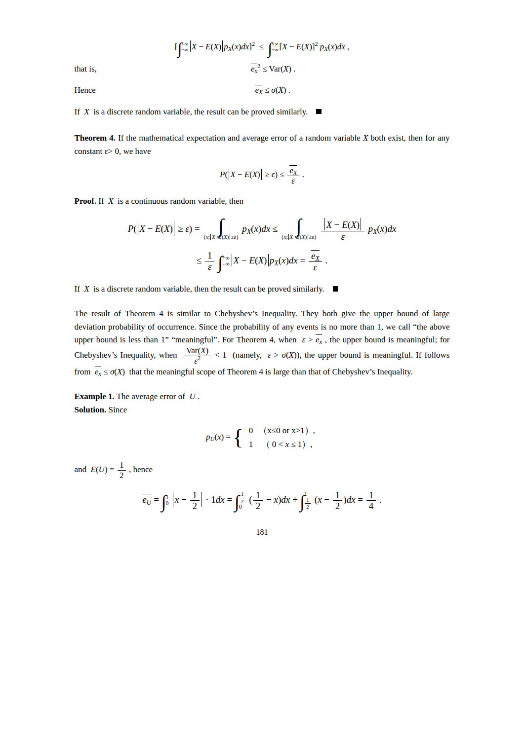[∫+∞−∞ X − E(X) pX(x)dx]2 ≤ ∫+∞−∞[X − E(X)]2 pX(x)dx ,
that is,
ex2 ≤ Var(X) .
Hence
eX ≤ σ(X) .
If X is a discrete random variable, the result can be proved similarly.
Theorem 4. If the mathematical expectation and average error of a random variable X both exist, then for any constant ε> 0, we have
P( X − E(X) ≥ ε) ≤ eX ε .
Proof. If X is a continuous random variable, then
P( X − E(X) ≥ ε) = ∫ {x; X−E(X) ≥ε} pX(x)dx ≤ ∫ {x; X−E(X) ≥ε} X − E(X) ε pX(x)dx
≤ 1 ε ∫+∞−∞ X − E(X) pX(x)dx = eX ε .
If X is a discrete random variable, then the result can be proved similarly.
The result of Theorem 4 is similar to Chebyshev’s Inequality. They both give the upper bound of large deviation probability of occurrence. Since the probability of any events is no more than 1, we call “the above upper bound is less than 1” “meaningful”. For Theorem 4, when ε > ex , the upper bound is meaningful; for Chebyshev’s Inequality, when Var(X) ε2 < 1 (namely, ε > σ(X)), the upper bound is meaningful. If follows from ex ≤ σ(X) that the meaningful scope of Theorem 4 is large than that of Chebyshev’s Inequality.
Example 1. The average error of U .
Solution. Since
pU(x) = {
| 0 | （ x≤0 or x>1 ）, |
| 1 | （ 0 < x ≤ 1）, |
and E(U) = 12 , hence
eU = ∫10 x − 12 · 1dx = ∫120 (12 − x)dx + ∫112 (x − 12)dx = 14 .
181